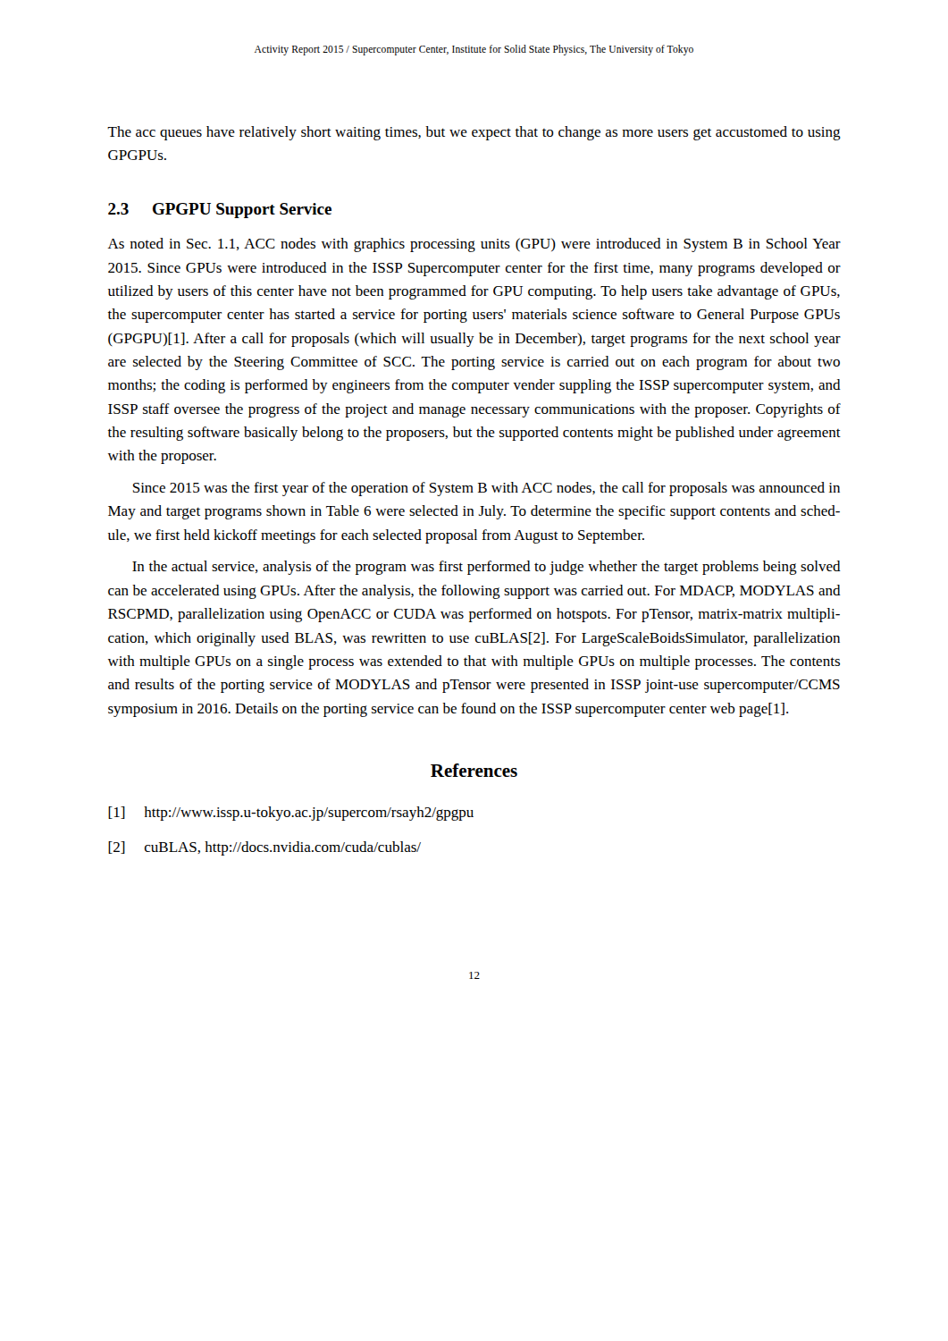Activity Report 2015 / Supercomputer Center, Institute for Solid State Physics, The University of Tokyo
The acc queues have relatively short waiting times, but we expect that to change as more users get accustomed to using GPGPUs.
2.3 GPGPU Support Service
As noted in Sec. 1.1, ACC nodes with graphics processing units (GPU) were introduced in System B in School Year 2015. Since GPUs were introduced in the ISSP Supercomputer center for the first time, many programs developed or utilized by users of this center have not been programmed for GPU computing. To help users take advantage of GPUs, the supercomputer center has started a service for porting users' materials science software to General Purpose GPUs (GPGPU)[1]. After a call for proposals (which will usually be in December), target programs for the next school year are selected by the Steering Committee of SCC. The porting service is carried out on each program for about two months; the coding is performed by engineers from the computer vender suppling the ISSP supercomputer system, and ISSP staff oversee the progress of the project and manage necessary communications with the proposer. Copyrights of the resulting software basically belong to the proposers, but the supported contents might be published under agreement with the proposer.
Since 2015 was the first year of the operation of System B with ACC nodes, the call for proposals was announced in May and target programs shown in Table 6 were selected in July. To determine the specific support contents and schedule, we first held kickoff meetings for each selected proposal from August to September.
In the actual service, analysis of the program was first performed to judge whether the target problems being solved can be accelerated using GPUs. After the analysis, the following support was carried out. For MDACP, MODYLAS and RSCPMD, parallelization using OpenACC or CUDA was performed on hotspots. For pTensor, matrix-matrix multiplication, which originally used BLAS, was rewritten to use cuBLAS[2]. For LargeScaleBoidsSimulator, parallelization with multiple GPUs on a single process was extended to that with multiple GPUs on multiple processes. The contents and results of the porting service of MODYLAS and pTensor were presented in ISSP joint-use supercomputer/CCMS symposium in 2016. Details on the porting service can be found on the ISSP supercomputer center web page[1].
References
[1] http://www.issp.u-tokyo.ac.jp/supercom/rsayh2/gpgpu
[2] cuBLAS, http://docs.nvidia.com/cuda/cublas/
12